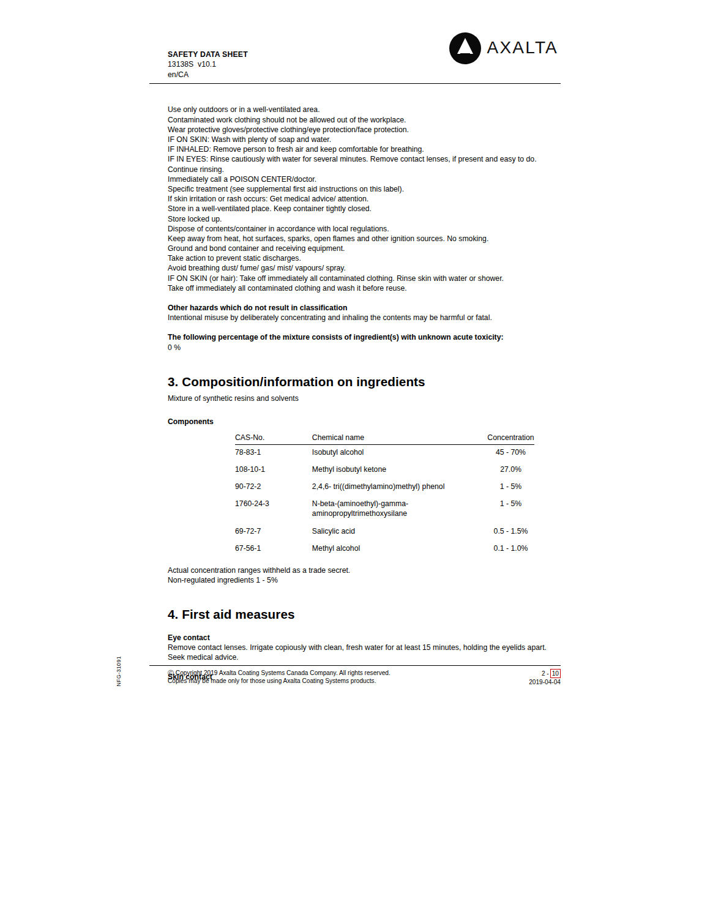SAFETY DATA SHEET
13138S v10.1
en/CA
AXALTA
Use only outdoors or in a well-ventilated area.
Contaminated work clothing should not be allowed out of the workplace.
Wear protective gloves/protective clothing/eye protection/face protection.
IF ON SKIN: Wash with plenty of soap and water.
IF INHALED: Remove person to fresh air and keep comfortable for breathing.
IF IN EYES: Rinse cautiously with water for several minutes. Remove contact lenses, if present and easy to do. Continue rinsing.
Immediately call a POISON CENTER/doctor.
Specific treatment (see supplemental first aid instructions on this label).
If skin irritation or rash occurs: Get medical advice/ attention.
Store in a well-ventilated place. Keep container tightly closed.
Store locked up.
Dispose of contents/container in accordance with local regulations.
Keep away from heat, hot surfaces, sparks, open flames and other ignition sources. No smoking.
Ground and bond container and receiving equipment.
Take action to prevent static discharges.
Avoid breathing dust/ fume/ gas/ mist/ vapours/ spray.
IF ON SKIN (or hair): Take off immediately all contaminated clothing. Rinse skin with water or shower.
Take off immediately all contaminated clothing and wash it before reuse.
Other hazards which do not result in classification
Intentional misuse by deliberately concentrating and inhaling the contents may be harmful or fatal.
The following percentage of the mixture consists of ingredient(s) with unknown acute toxicity:
0 %
3. Composition/information on ingredients
Mixture of synthetic resins and solvents
Components
| CAS-No. | Chemical name | Concentration |
| --- | --- | --- |
| 78-83-1 | Isobutyl alcohol | 45 - 70% |
| 108-10-1 | Methyl isobutyl ketone | 27.0% |
| 90-72-2 | 2,4,6- tri((dimethylamino)methyl) phenol | 1 - 5% |
| 1760-24-3 | N-beta-(aminoethyl)-gamma- aminopropyltrimethoxysilane | 1 - 5% |
| 69-72-7 | Salicylic acid | 0.5 - 1.5% |
| 67-56-1 | Methyl alcohol | 0.1 - 1.0% |
Actual concentration ranges withheld as a trade secret.
Non-regulated ingredients 1 - 5%
4. First aid measures
Eye contact
Remove contact lenses. Irrigate copiously with clean, fresh water for at least 15 minutes, holding the eyelids apart. Seek medical advice.
Skin contact
Ⓒ Copyright 2019 Axalta Coating Systems Canada Company. All rights reserved.
Copies may be made only for those using Axalta Coating Systems products.
2 -10
2019-04-04
NFG-31091